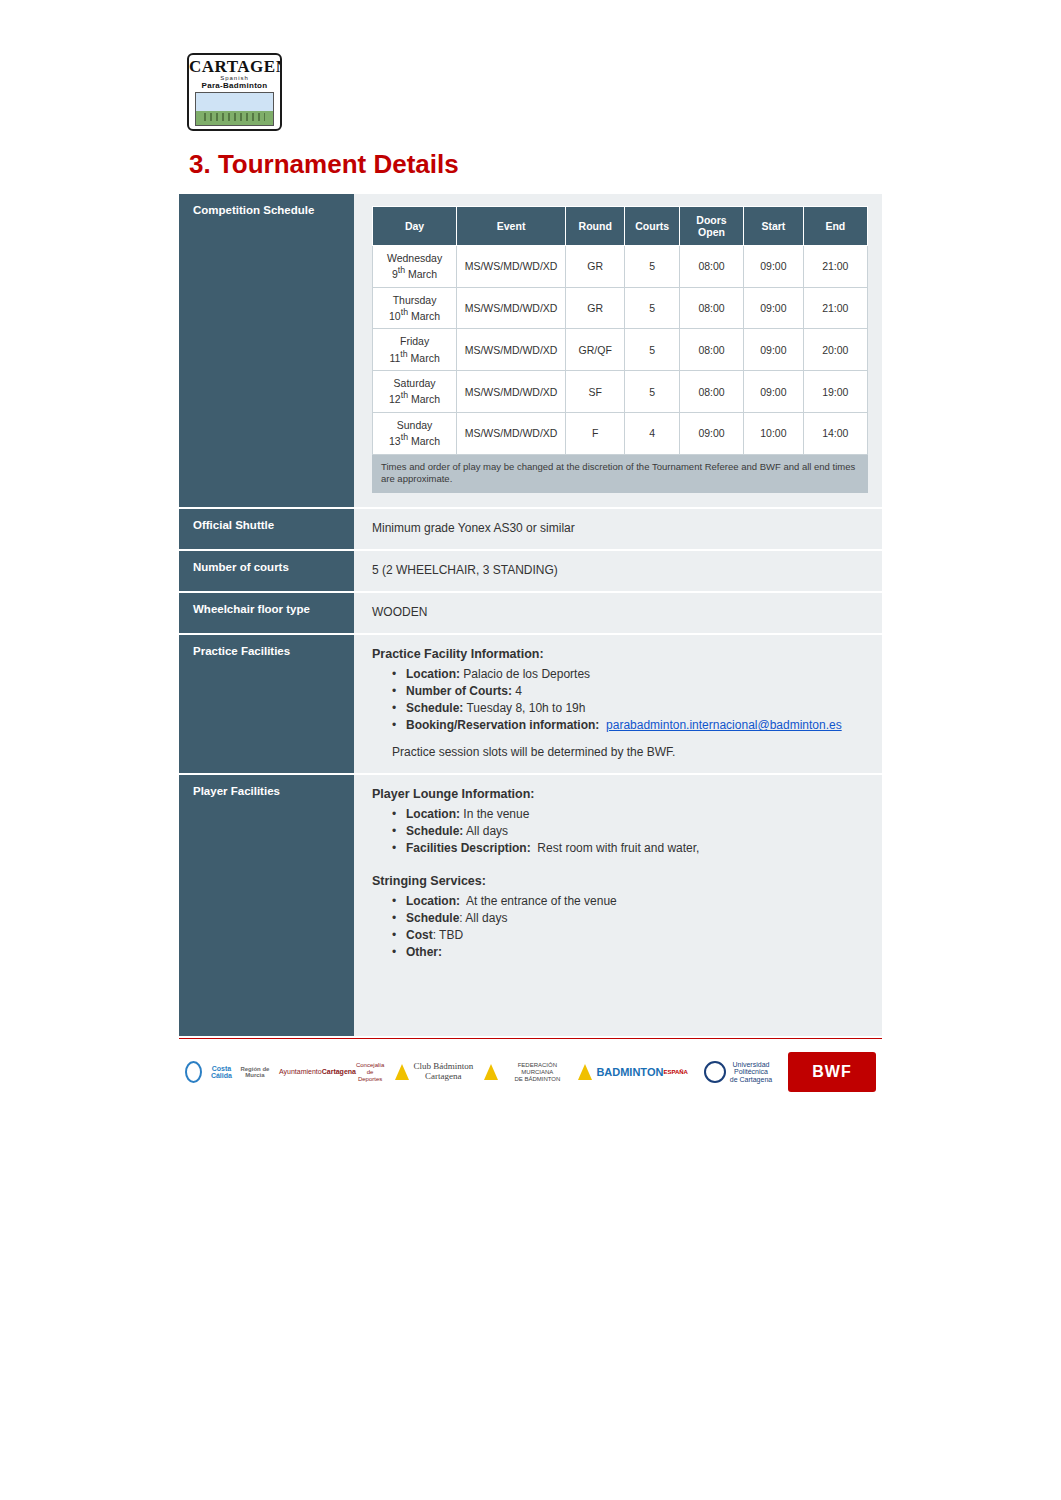CARTAGENA
Spanish
Para-Badminton
3. Tournament Details
| Competition Schedule | / Day / Event / Round / Courts / Doors Open / Start / End / / --- / --- / --- / --- / --- / --- / --- / / Wednesday 9 th March / MS/WS/MD/WD/XD / GR / 5 / 08:00 / 09:00 / 21:00 / / Thursday 10 th March / MS/WS/MD/WD/XD / GR / 5 / 08:00 / 09:00 / 21:00 / / Friday 11 th March / MS/WS/MD/WD/XD / GR/QF / 5 / 08:00 / 09:00 / 20:00 / / Saturday 12 th March / MS/WS/MD/WD/XD / SF / 5 / 08:00 / 09:00 / 19:00 / / Sunday 13 th March / MS/WS/MD/WD/XD / F / 4 / 09:00 / 10:00 / 14:00 / / Times and order of play may be changed at the discretion of the Tournament Referee and BWF and all end times are approximate. / |
| Official Shuttle | Minimum grade Yonex AS30 or similar |
| Number of courts | 5 (2 WHEELCHAIR, 3 STANDING) |
| Wheelchair floor type | WOODEN |
| Practice Facilities | Practice Facility Information: Location: Palacio de los Deportes Number of Courts: 4 Schedule: Tuesday 8, 10h to 19h Booking/Reservation information: parabadminton.internacional@badminton.es Practice session slots will be determined by the BWF. |
| Player Facilities | Player Lounge Information: Location: In the venue Schedule: All days Facilities Description: Rest room with fruit and water, Stringing Services: Location: At the entrance of the venue Schedule : All days Cost : TBD Other: |
Costa Cálida
Región de Murcia
Ayuntamiento
Cartagena
Concejalía de Deportes
Club Bádminton
Cartagena
FEDERACIÓN MURCIANA
DE BÁDMINTON
BADMINTON
ESPAÑA
Universidad
Politécnica
de Cartagena
BWF